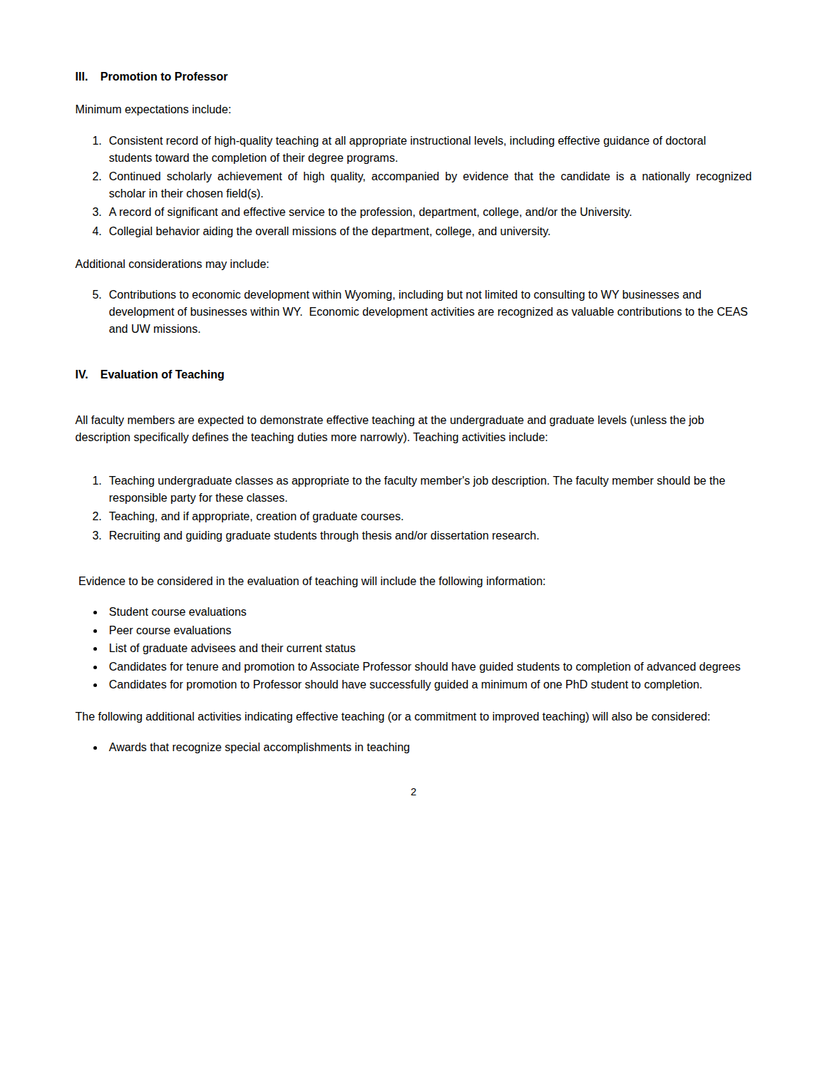III. Promotion to Professor
Minimum expectations include:
Consistent record of high-quality teaching at all appropriate instructional levels, including effective guidance of doctoral students toward the completion of their degree programs.
Continued scholarly achievement of high quality, accompanied by evidence that the candidate is a nationally recognized scholar in their chosen field(s).
A record of significant and effective service to the profession, department, college, and/or the University.
Collegial behavior aiding the overall missions of the department, college, and university.
Additional considerations may include:
Contributions to economic development within Wyoming, including but not limited to consulting to WY businesses and development of businesses within WY. Economic development activities are recognized as valuable contributions to the CEAS and UW missions.
IV. Evaluation of Teaching
All faculty members are expected to demonstrate effective teaching at the undergraduate and graduate levels (unless the job description specifically defines the teaching duties more narrowly). Teaching activities include:
Teaching undergraduate classes as appropriate to the faculty member's job description. The faculty member should be the responsible party for these classes.
Teaching, and if appropriate, creation of graduate courses.
Recruiting and guiding graduate students through thesis and/or dissertation research.
Evidence to be considered in the evaluation of teaching will include the following information:
Student course evaluations
Peer course evaluations
List of graduate advisees and their current status
Candidates for tenure and promotion to Associate Professor should have guided students to completion of advanced degrees
Candidates for promotion to Professor should have successfully guided a minimum of one PhD student to completion.
The following additional activities indicating effective teaching (or a commitment to improved teaching) will also be considered:
Awards that recognize special accomplishments in teaching
2